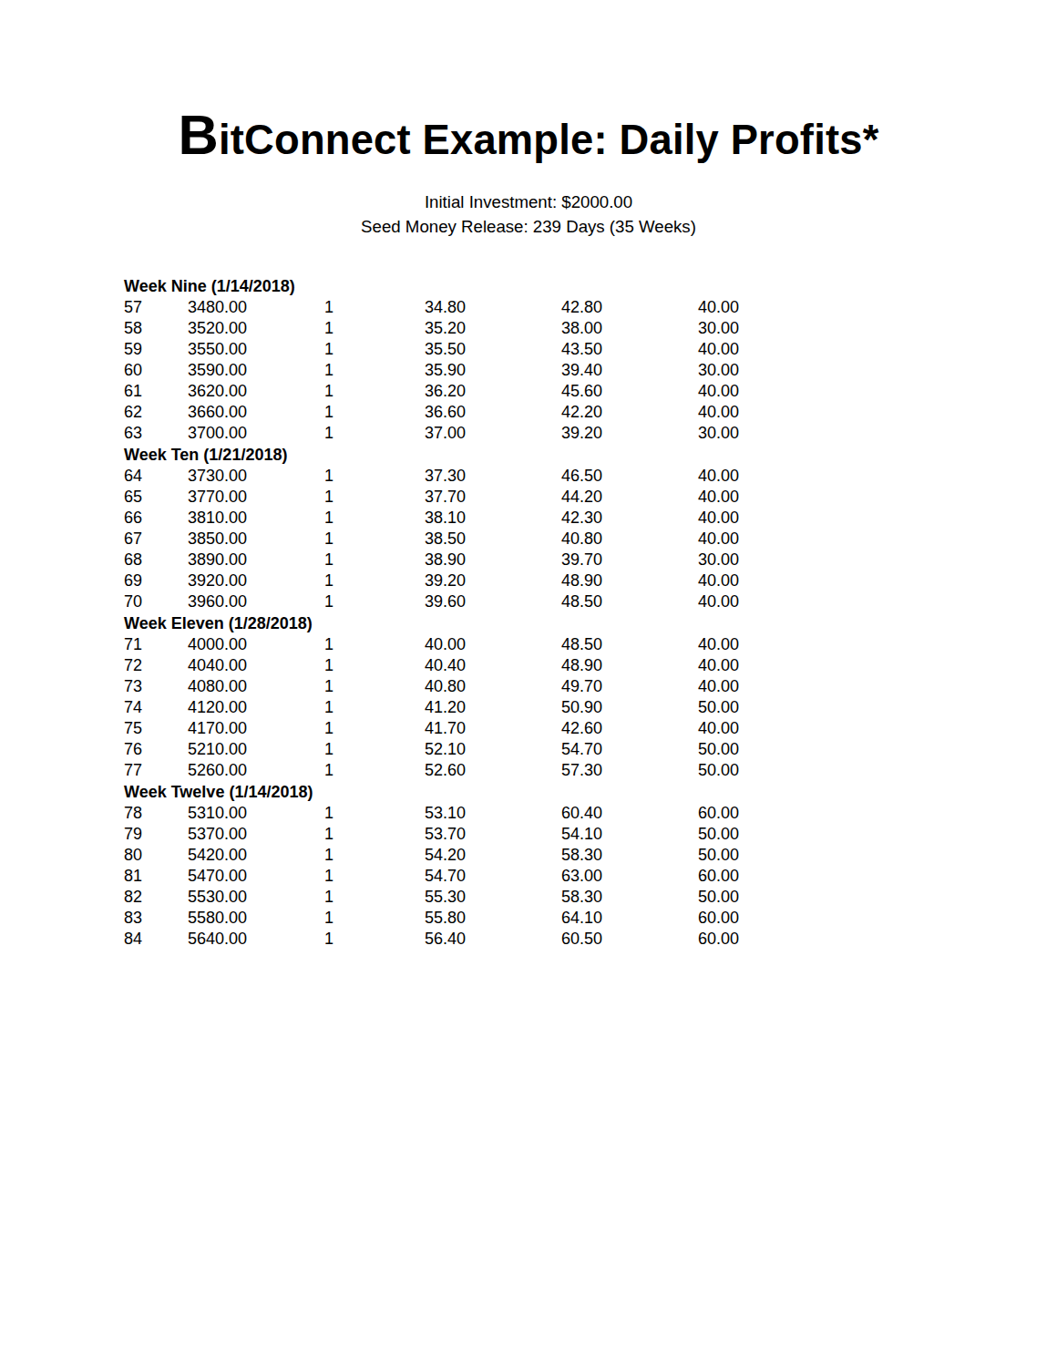BitConnect Example: Daily Profits*
Initial Investment: $2000.00
Seed Money Release: 239 Days (35 Weeks)
| Week Nine (1/14/2018) |
| 57 | 3480.00 | 1 | 34.80 | 42.80 | 40.00 |
| 58 | 3520.00 | 1 | 35.20 | 38.00 | 30.00 |
| 59 | 3550.00 | 1 | 35.50 | 43.50 | 40.00 |
| 60 | 3590.00 | 1 | 35.90 | 39.40 | 30.00 |
| 61 | 3620.00 | 1 | 36.20 | 45.60 | 40.00 |
| 62 | 3660.00 | 1 | 36.60 | 42.20 | 40.00 |
| 63 | 3700.00 | 1 | 37.00 | 39.20 | 30.00 |
| Week Ten (1/21/2018) |
| 64 | 3730.00 | 1 | 37.30 | 46.50 | 40.00 |
| 65 | 3770.00 | 1 | 37.70 | 44.20 | 40.00 |
| 66 | 3810.00 | 1 | 38.10 | 42.30 | 40.00 |
| 67 | 3850.00 | 1 | 38.50 | 40.80 | 40.00 |
| 68 | 3890.00 | 1 | 38.90 | 39.70 | 30.00 |
| 69 | 3920.00 | 1 | 39.20 | 48.90 | 40.00 |
| 70 | 3960.00 | 1 | 39.60 | 48.50 | 40.00 |
| Week Eleven (1/28/2018) |
| 71 | 4000.00 | 1 | 40.00 | 48.50 | 40.00 |
| 72 | 4040.00 | 1 | 40.40 | 48.90 | 40.00 |
| 73 | 4080.00 | 1 | 40.80 | 49.70 | 40.00 |
| 74 | 4120.00 | 1 | 41.20 | 50.90 | 50.00 |
| 75 | 4170.00 | 1 | 41.70 | 42.60 | 40.00 |
| 76 | 5210.00 | 1 | 52.10 | 54.70 | 50.00 |
| 77 | 5260.00 | 1 | 52.60 | 57.30 | 50.00 |
| Week Twelve (1/14/2018) |
| 78 | 5310.00 | 1 | 53.10 | 60.40 | 60.00 |
| 79 | 5370.00 | 1 | 53.70 | 54.10 | 50.00 |
| 80 | 5420.00 | 1 | 54.20 | 58.30 | 50.00 |
| 81 | 5470.00 | 1 | 54.70 | 63.00 | 60.00 |
| 82 | 5530.00 | 1 | 55.30 | 58.30 | 50.00 |
| 83 | 5580.00 | 1 | 55.80 | 64.10 | 60.00 |
| 84 | 5640.00 | 1 | 56.40 | 60.50 | 60.00 |